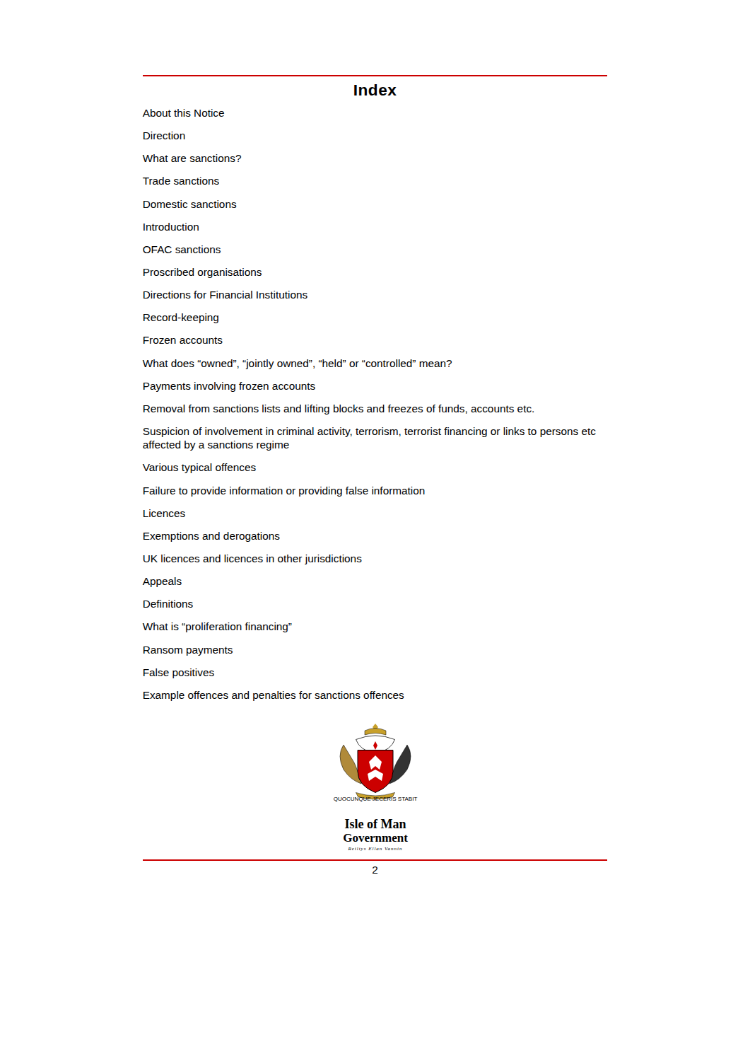Index
About this Notice
Direction
What are sanctions?
Trade sanctions
Domestic sanctions
Introduction
OFAC sanctions
Proscribed organisations
Directions for Financial Institutions
Record-keeping
Frozen accounts
What does “owned”, “jointly owned”, “held” or “controlled” mean?
Payments involving frozen accounts
Removal from sanctions lists and lifting blocks and freezes of funds, accounts etc.
Suspicion of involvement in criminal activity, terrorism, terrorist financing or links to persons etc affected by a sanctions regime
Various typical offences
Failure to provide information or providing false information
Licences
Exemptions and derogations
UK licences and licences in other jurisdictions
Appeals
Definitions
What is “proliferation financing”
Ransom payments
False positives
Example offences and penalties for sanctions offences
2